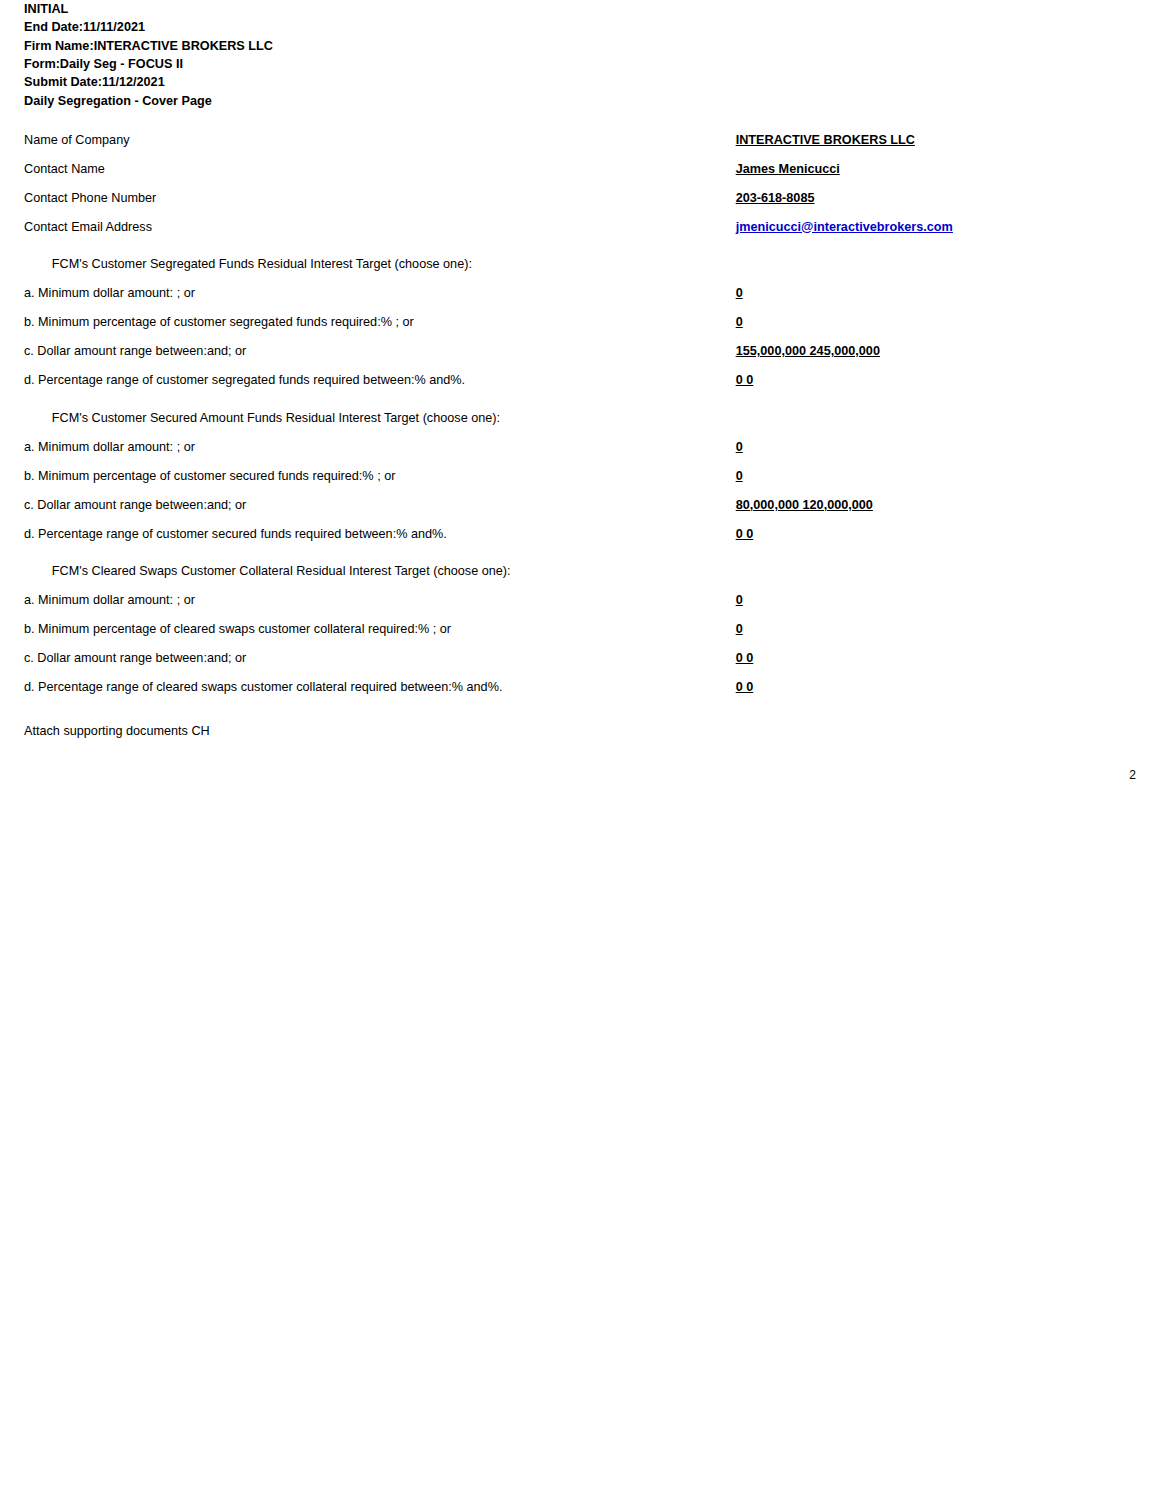INITIAL
End Date:11/11/2021
Firm Name:INTERACTIVE BROKERS LLC
Form:Daily Seg - FOCUS II
Submit Date:11/12/2021
Daily Segregation - Cover Page
| Name of Company | INTERACTIVE BROKERS LLC |
| Contact Name | James Menicucci |
| Contact Phone Number | 203-618-8085 |
| Contact Email Address | jmenicucci@interactivebrokers.com |
| FCM's Customer Segregated Funds Residual Interest Target (choose one): |
| a. Minimum dollar amount: ; or | 0 |
| b. Minimum percentage of customer segregated funds required:% ; or | 0 |
| c. Dollar amount range between:and; or | 155,000,000 245,000,000 |
| d. Percentage range of customer segregated funds required between:% and%. | 0 0 |
| FCM's Customer Secured Amount Funds Residual Interest Target (choose one): |
| a. Minimum dollar amount: ; or | 0 |
| b. Minimum percentage of customer secured funds required:% ; or | 0 |
| c. Dollar amount range between:and; or | 80,000,000 120,000,000 |
| d. Percentage range of customer secured funds required between:% and%. | 0 0 |
| FCM's Cleared Swaps Customer Collateral Residual Interest Target (choose one): |
| a. Minimum dollar amount: ; or | 0 |
| b. Minimum percentage of cleared swaps customer collateral required:% ; or | 0 |
| c. Dollar amount range between:and; or | 0 0 |
| d. Percentage range of cleared swaps customer collateral required between:% and%. | 0 0 |
Attach supporting documents CH
2